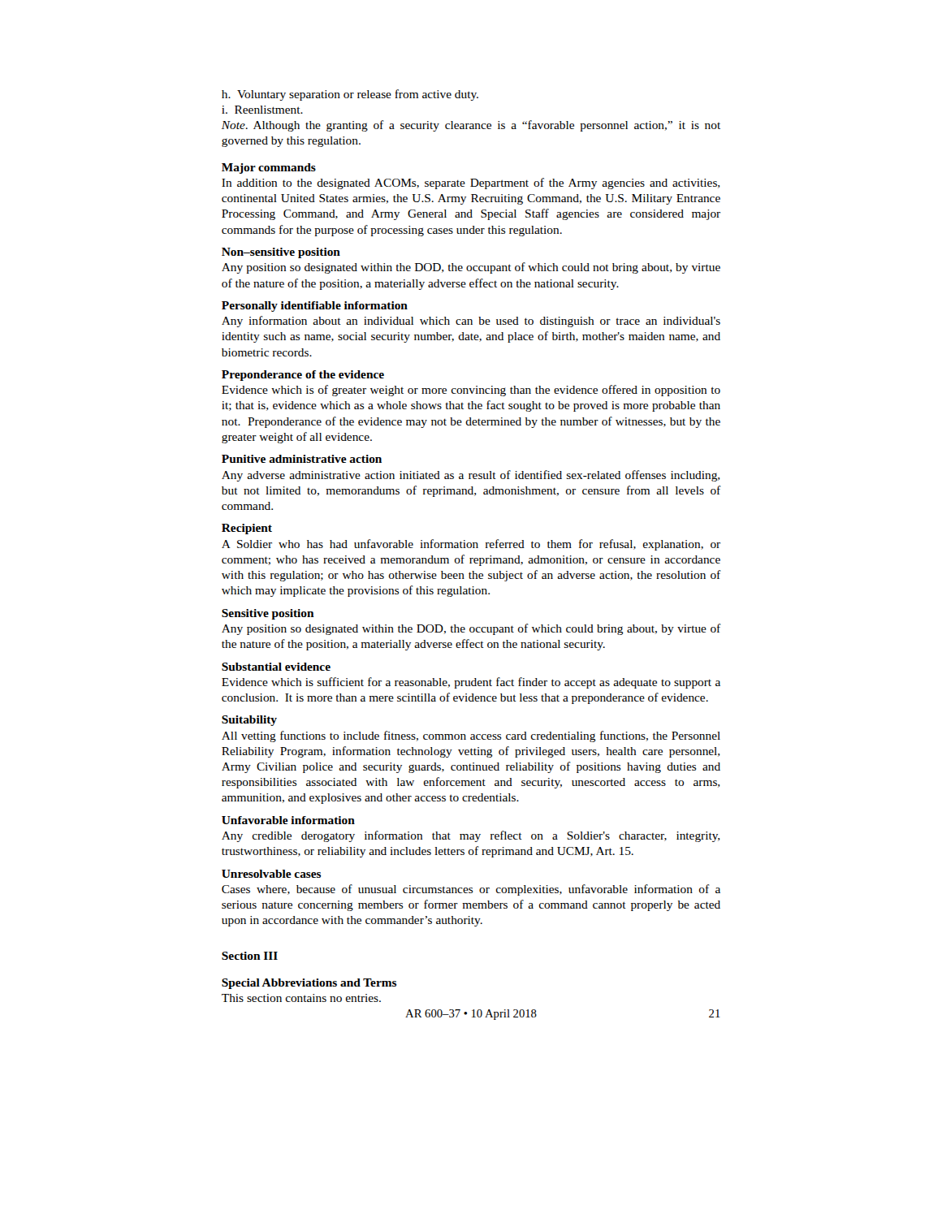h. Voluntary separation or release from active duty.
i. Reenlistment.
Note. Although the granting of a security clearance is a “favorable personnel action,” it is not governed by this regulation.
Major commands
In addition to the designated ACOMs, separate Department of the Army agencies and activities, continental United States armies, the U.S. Army Recruiting Command, the U.S. Military Entrance Processing Command, and Army General and Special Staff agencies are considered major commands for the purpose of processing cases under this regulation.
Non–sensitive position
Any position so designated within the DOD, the occupant of which could not bring about, by virtue of the nature of the position, a materially adverse effect on the national security.
Personally identifiable information
Any information about an individual which can be used to distinguish or trace an individual's identity such as name, social security number, date, and place of birth, mother's maiden name, and biometric records.
Preponderance of the evidence
Evidence which is of greater weight or more convincing than the evidence offered in opposition to it; that is, evidence which as a whole shows that the fact sought to be proved is more probable than not. Preponderance of the evidence may not be determined by the number of witnesses, but by the greater weight of all evidence.
Punitive administrative action
Any adverse administrative action initiated as a result of identified sex-related offenses including, but not limited to, memorandums of reprimand, admonishment, or censure from all levels of command.
Recipient
A Soldier who has had unfavorable information referred to them for refusal, explanation, or comment; who has received a memorandum of reprimand, admonition, or censure in accordance with this regulation; or who has otherwise been the subject of an adverse action, the resolution of which may implicate the provisions of this regulation.
Sensitive position
Any position so designated within the DOD, the occupant of which could bring about, by virtue of the nature of the position, a materially adverse effect on the national security.
Substantial evidence
Evidence which is sufficient for a reasonable, prudent fact finder to accept as adequate to support a conclusion. It is more than a mere scintilla of evidence but less that a preponderance of evidence.
Suitability
All vetting functions to include fitness, common access card credentialing functions, the Personnel Reliability Program, information technology vetting of privileged users, health care personnel, Army Civilian police and security guards, continued reliability of positions having duties and responsibilities associated with law enforcement and security, unescorted access to arms, ammunition, and explosives and other access to credentials.
Unfavorable information
Any credible derogatory information that may reflect on a Soldier's character, integrity, trustworthiness, or reliability and includes letters of reprimand and UCMJ, Art. 15.
Unresolvable cases
Cases where, because of unusual circumstances or complexities, unfavorable information of a serious nature concerning members or former members of a command cannot properly be acted upon in accordance with the commander’s authority.
Section III
Special Abbreviations and Terms
This section contains no entries.
AR 600–37 • 10 April 2018
21